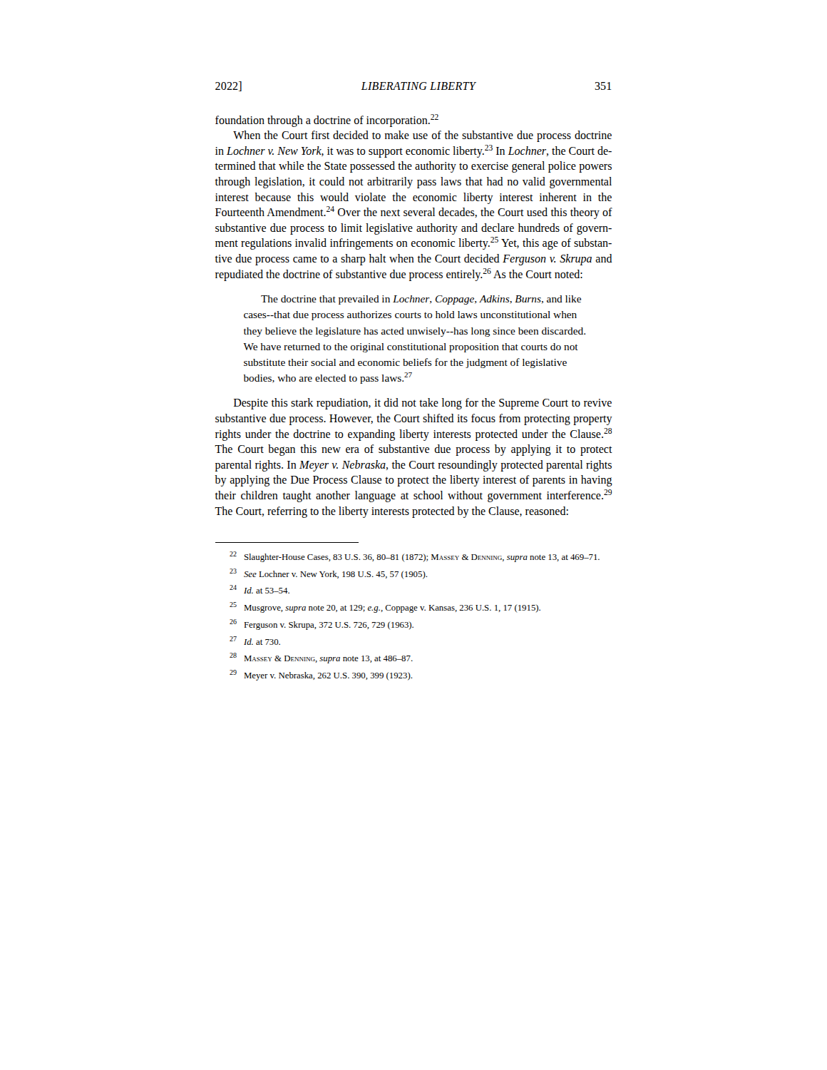2022] LIBERATING LIBERTY 351
foundation through a doctrine of incorporation.22
When the Court first decided to make use of the substantive due process doctrine in Lochner v. New York, it was to support economic liberty.23 In Lochner, the Court determined that while the State possessed the authority to exercise general police powers through legislation, it could not arbitrarily pass laws that had no valid governmental interest because this would violate the economic liberty interest inherent in the Fourteenth Amendment.24 Over the next several decades, the Court used this theory of substantive due process to limit legislative authority and declare hundreds of government regulations invalid infringements on economic liberty.25 Yet, this age of substantive due process came to a sharp halt when the Court decided Ferguson v. Skrupa and repudiated the doctrine of substantive due process entirely.26 As the Court noted:
The doctrine that prevailed in Lochner, Coppage, Adkins, Burns, and like cases--that due process authorizes courts to hold laws unconstitutional when they believe the legislature has acted unwisely--has long since been discarded. We have returned to the original constitutional proposition that courts do not substitute their social and economic beliefs for the judgment of legislative bodies, who are elected to pass laws.27
Despite this stark repudiation, it did not take long for the Supreme Court to revive substantive due process. However, the Court shifted its focus from protecting property rights under the doctrine to expanding liberty interests protected under the Clause.28 The Court began this new era of substantive due process by applying it to protect parental rights. In Meyer v. Nebraska, the Court resoundingly protected parental rights by applying the Due Process Clause to protect the liberty interest of parents in having their children taught another language at school without government interference.29 The Court, referring to the liberty interests protected by the Clause, reasoned:
22 Slaughter-House Cases, 83 U.S. 36, 80–81 (1872); Massey & Denning, supra note 13, at 469–71. 23 See Lochner v. New York, 198 U.S. 45, 57 (1905). 24 Id. at 53–54. 25 Musgrove, supra note 20, at 129; e.g., Coppage v. Kansas, 236 U.S. 1, 17 (1915). 26 Ferguson v. Skrupa, 372 U.S. 726, 729 (1963). 27 Id. at 730. 28 Massey & Denning, supra note 13, at 486–87. 29 Meyer v. Nebraska, 262 U.S. 390, 399 (1923).